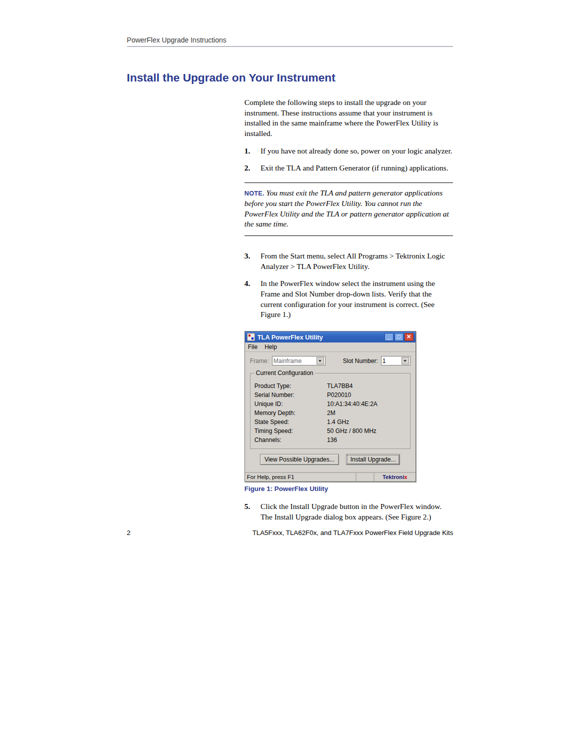PowerFlex Upgrade Instructions
Install the Upgrade on Your Instrument
Complete the following steps to install the upgrade on your instrument. These instructions assume that your instrument is installed in the same mainframe where the PowerFlex Utility is installed.
1. If you have not already done so, power on your logic analyzer.
2. Exit the TLA and Pattern Generator (if running) applications.
NOTE. You must exit the TLA and pattern generator applications before you start the PowerFlex Utility. You cannot run the PowerFlex Utility and the TLA or pattern generator application at the same time.
3. From the Start menu, select All Programs > Tektronix Logic Analyzer > TLA PowerFlex Utility.
4. In the PowerFlex window select the instrument using the Frame and Slot Number drop-down lists. Verify that the current configuration for your instrument is correct. (See Figure 1.)
TLA PowerFlex Utility _ □ ✕
File Help
Frame: Mainframe Slot Number: 1
Current Configuration
| Product Type: | TLA7BB4 |
| Serial Number: | P020010 |
| Unique ID: | 10:A1:34:40:4E:2A |
| Memory Depth: | 2M |
| State Speed: | 1.4 GHz |
| Timing Speed: | 50 GHz / 800 MHz |
| Channels: | 136 |
View Possible Upgrades... Install Upgrade...
For Help, press F1
Tektronix
Figure 1: PowerFlex Utility
5. Click the Install Upgrade button in the PowerFlex window. The Install Upgrade dialog box appears. (See Figure 2.)
2
TLA5Fxxx, TLA62F0x, and TLA7Fxxx PowerFlex Field Upgrade Kits